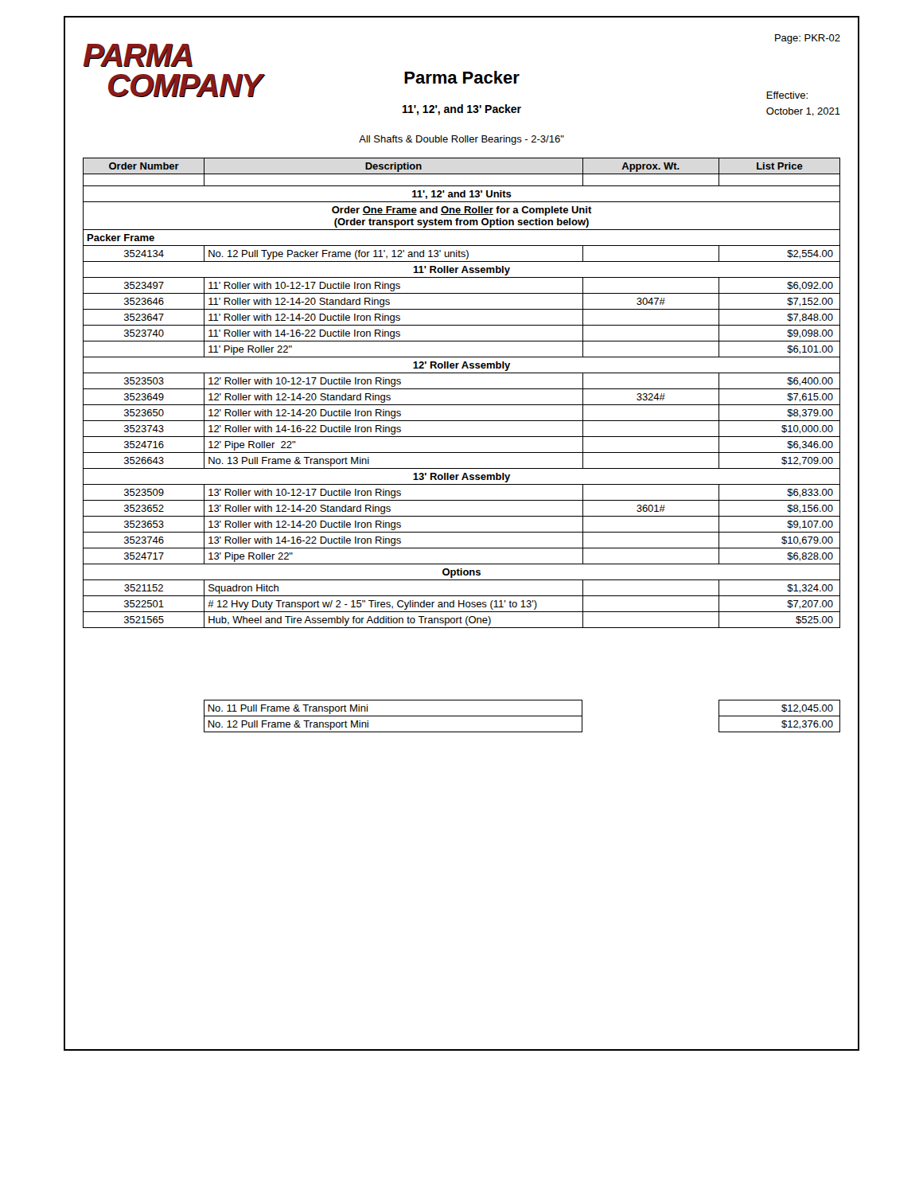PARMA
COMPANY
Page: PKR-02
Effective:
October 1, 2021
Parma Packer
11', 12', and 13' Packer
All Shafts & Double Roller Bearings - 2-3/16"
| Order Number | Description | Approx. Wt. | List Price |
| --- | --- | --- | --- |
| 11', 12' and 13' Units |
| Order One Frame and One Roller for a Complete Unit (Order transport system from Option section below) |
| Packer Frame |
| 3524134 | No. 12 Pull Type Packer Frame (for 11', 12' and 13' units) | | $2,554.00 |
| 11' Roller Assembly |
| 3523497 | 11' Roller with 10-12-17 Ductile Iron Rings | | $6,092.00 |
| 3523646 | 11' Roller with 12-14-20 Standard Rings | 3047# | $7,152.00 |
| 3523647 | 11' Roller with 12-14-20 Ductile Iron Rings | | $7,848.00 |
| 3523740 | 11' Roller with 14-16-22 Ductile Iron Rings | | $9,098.00 |
| | 11' Pipe Roller 22" | | $6,101.00 |
| 12' Roller Assembly |
| 3523503 | 12' Roller with 10-12-17 Ductile Iron Rings | | $6,400.00 |
| 3523649 | 12' Roller with 12-14-20 Standard Rings | 3324# | $7,615.00 |
| 3523650 | 12' Roller with 12-14-20 Ductile Iron Rings | | $8,379.00 |
| 3523743 | 12' Roller with 14-16-22 Ductile Iron Rings | | $10,000.00 |
| 3524716 | 12' Pipe Roller 22" | | $6,346.00 |
| 3526643 | No. 13 Pull Frame & Transport Mini | | $12,709.00 |
| 13' Roller Assembly |
| 3523509 | 13' Roller with 10-12-17 Ductile Iron Rings | | $6,833.00 |
| 3523652 | 13' Roller with 12-14-20 Standard Rings | 3601# | $8,156.00 |
| 3523653 | 13' Roller with 12-14-20 Ductile Iron Rings | | $9,107.00 |
| 3523746 | 13' Roller with 14-16-22 Ductile Iron Rings | | $10,679.00 |
| 3524717 | 13' Pipe Roller 22" | | $6,828.00 |
| Options |
| 3521152 | Squadron Hitch | | $1,324.00 |
| 3522501 | # 12 Hvy Duty Transport w/ 2 - 15" Tires, Cylinder and Hoses (11' to 13') | | $7,207.00 |
| 3521565 | Hub, Wheel and Tire Assembly for Addition to Transport (One) | | $525.00 |
| | No. 11 Pull Frame & Transport Mini | | $12,045.00 |
| | No. 12 Pull Frame & Transport Mini | | $12,376.00 |